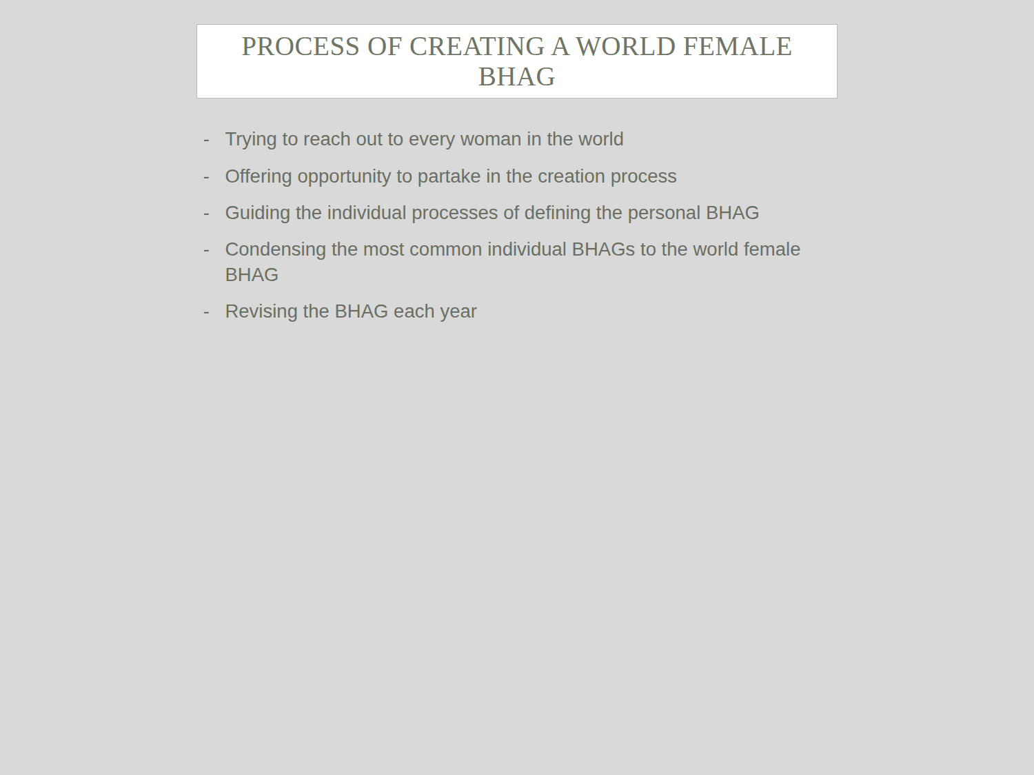Process of creating a world female BHAG
Trying to reach out to every woman in the world
Offering opportunity to partake in the creation process
Guiding the individual processes of defining the personal BHAG
Condensing the most common individual BHAGs to the world female BHAG
Revising the BHAG each year